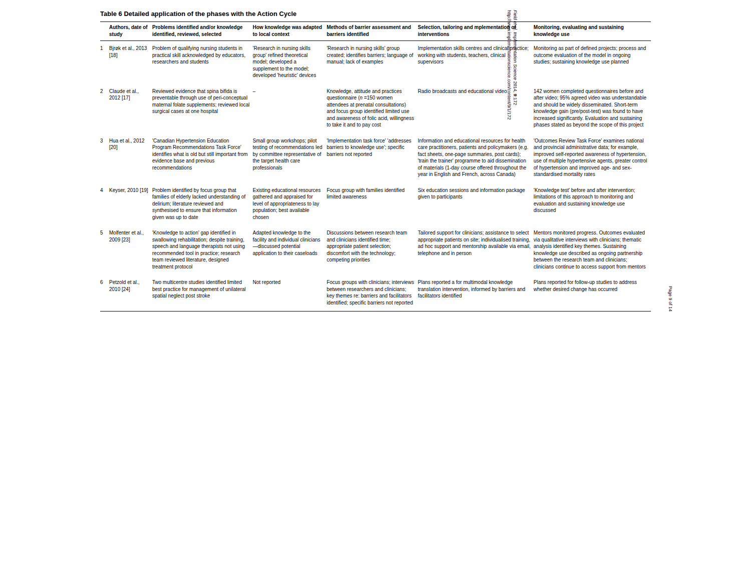Field et al. Implementation Science 2014, 9:172
http://www.implementationscience.com/content/9/1/172
Table 6 Detailed application of the phases with the Action Cycle
| | Authors, date of study | Problems identified and/or knowledge identified, reviewed, selected | How knowledge was adapted to local context | Methods of barrier assessment and barriers identified | Selection, tailoring and mplementation of interventions | Monitoring, evaluating and sustaining knowledge use |
| --- | --- | --- | --- | --- | --- | --- |
| 1 | Bjrøk et al., 2013 [18] | Problem of qualifying nursing students in practical skill acknowledged by educators, researchers and students | 'Research in nursing skills group' refined theoretical model; developed a supplement to the model; developed 'heuristic' devices | 'Research in nursing skills' group created; identifies barriers; language of manual; lack of examples | Implementation skills centres and clinical practice; working with students, teachers, clinical supervisors | Monitoring as part of defined projects; process and outcome evaluation of the model in ongoing studies; sustaining knowledge use planned |
| 2 | Claude et al., 2012 [17] | Reviewed evidence that spina bifida is preventable through use of peri-conceptual maternal folate supplements; reviewed local surgical cases at one hospital | – | Knowledge, attitude and practices questionnaire ( n =150 women attendees at prenatal consultations) and focus group identified limited use and awareness of folic acid, willingness to take it and to pay cost | Radio broadcasts and educational video | 142 women completed questionnaires before and after video; 95% agreed video was understandable and should be widely disseminated. Short-term knowledge gain (pre/post-test) was found to have increased significantly. Evaluation and sustaining phases stated as beyond the scope of this project |
| 3 | Hua et al., 2012 [20] | 'Canadian Hypertension Education Program Recommendations Task Force' identifies what is old but still important from evidence base and previous recommendations | Small group workshops; pilot testing of recommendations led by committee representative of the target health care professionals | 'Implementation task force' 'addresses barriers to knowledge use'; specific barriers not reported | Information and educational resources for health care practitioners, patients and policymakers (e.g. fact sheets, one-page summaries, post cards); 'train the trainer' programme to aid dissemination of materials (1-day course offered throughout the year in English and French, across Canada) | 'Outcomes Review Task Force' examines national and provincial administrative data; for example, improved self-reported awareness of hypertension, use of multiple hypertensive agents, greater control of hypertension and improved age- and sex-standardised mortality rates |
| 4 | Keyser, 2010 [19] | Problem identified by focus group that families of elderly lacked understanding of delirium; literature reviewed and synthesised to ensure that information given was up to date | Existing educational resources gathered and appraised for level of appropriateness to lay population; best available chosen | Focus group with families identified limited awareness | Six education sessions and information package given to participants | 'Knowledge test' before and after intervention; limitations of this approach to monitoring and evaluation and sustaining knowledge use discussed |
| 5 | Molfenter et al., 2009 [23] | 'Knowledge to action' gap identified in swallowing rehabilitation; despite training, speech and language therapists not using recommended tool in practice; research team reviewed literature, designed treatment protocol | Adapted knowledge to the facility and individual clinicians—discussed potential application to their caseloads | Discussions between research team and clinicians identified time; appropriate patient selection; discomfort with the technology; competing priorities | Tailored support for clinicians; assistance to select appropriate patients on site; individualised training, ad hoc support and mentorship available via email, telephone and in person | Mentors monitored progress. Outcomes evaluated via qualitative interviews with clinicians; thematic analysis identified key themes. Sustaining knowledge use described as ongoing partnership between the research team and clinicians; clinicians continue to access support from mentors |
| 6 | Petzold et al., 2010 [24] | Two multicentre studies identified limited best practice for management of unilateral spatial neglect post stroke | Not reported | Focus groups with clinicians; interviews between researchers and clinicians; key themes re: barriers and facilitators identified; specific barriers not reported | Plans reported a for multimodal knowledge translation intervention, informed by barriers and facilitators identified | Plans reported for follow-up studies to address whether desired change has occurred |
Page 9 of 14